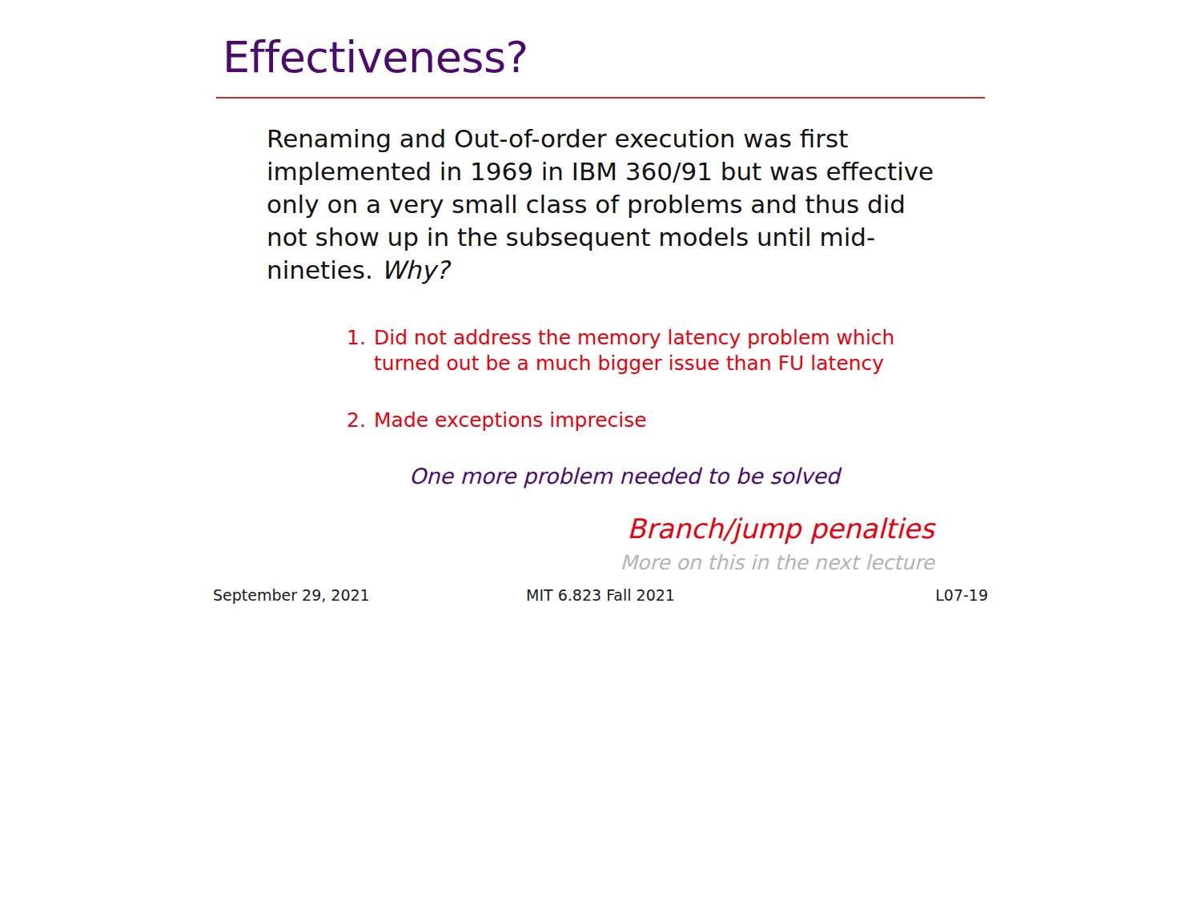Effectiveness?
Renaming and Out-of-order execution was first implemented in 1969 in IBM 360/91 but was effective only on a very small class of problems and thus did not show up in the subsequent models until mid-nineties. Why?
Did not address the memory latency problem which turned out be a much bigger issue than FU latency
Made exceptions imprecise
One more problem needed to be solved
Branch/jump penalties
More on this in the next lecture
September 29, 2021
MIT 6.823 Fall 2021
L07-19